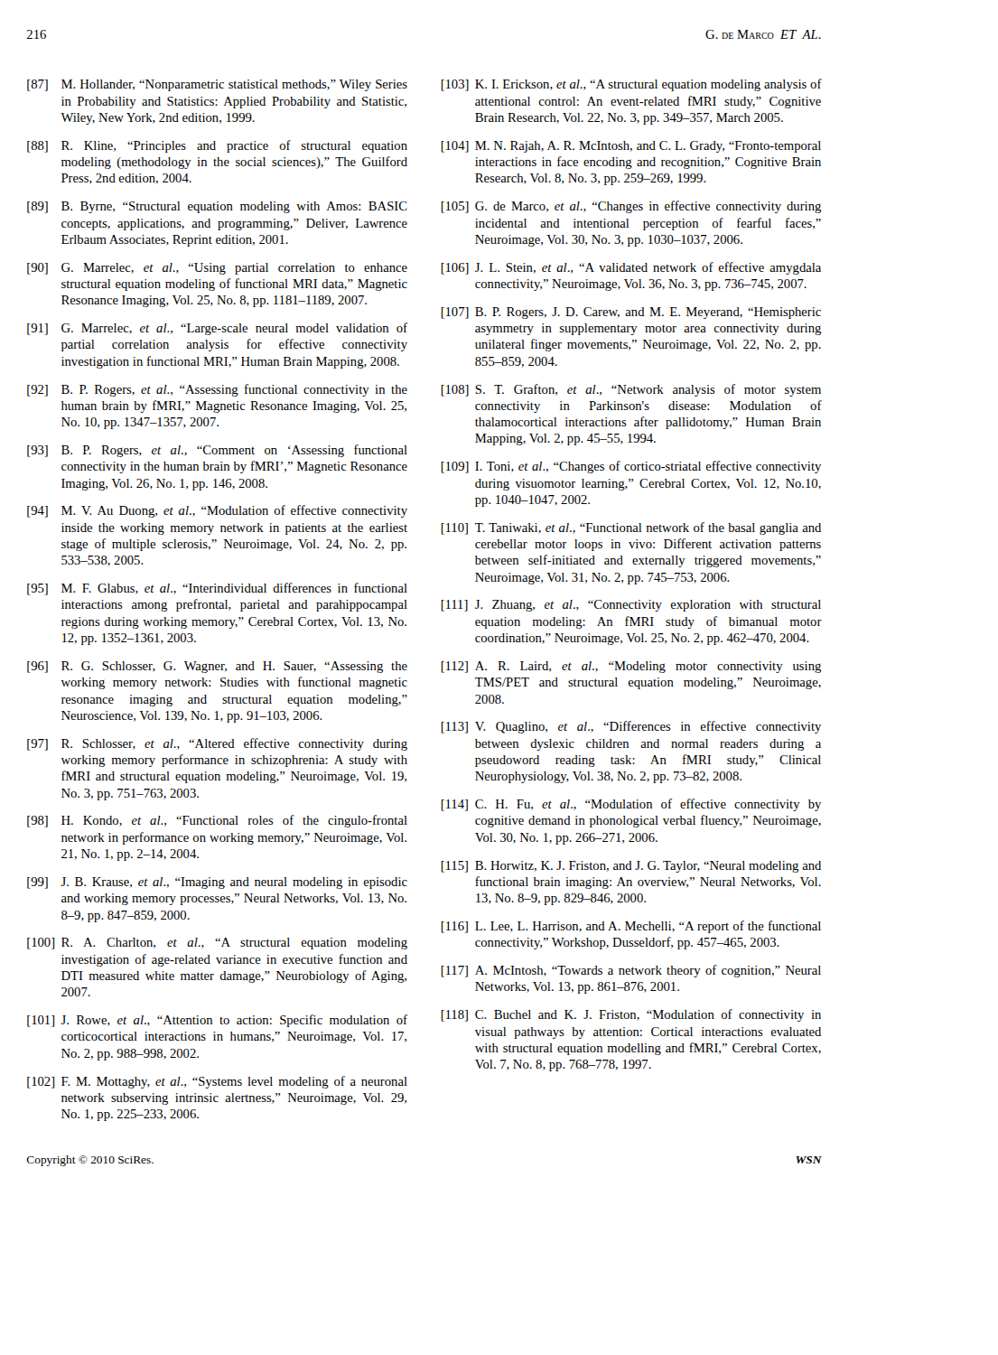216 G. de Marco ET AL.
[87] M. Hollander, “Nonparametric statistical methods,” Wiley Series in Probability and Statistics: Applied Probability and Statistic, Wiley, New York, 2nd edition, 1999.
[88] R. Kline, “Principles and practice of structural equation modeling (methodology in the social sciences),” The Guilford Press, 2nd edition, 2004.
[89] B. Byrne, “Structural equation modeling with Amos: BASIC concepts, applications, and programming,” Deliver, Lawrence Erlbaum Associates, Reprint edition, 2001.
[90] G. Marrelec, et al., “Using partial correlation to enhance structural equation modeling of functional MRI data,” Magnetic Resonance Imaging, Vol. 25, No. 8, pp. 1181–1189, 2007.
[91] G. Marrelec, et al., “Large-scale neural model validation of partial correlation analysis for effective connectivity investigation in functional MRI,” Human Brain Mapping, 2008.
[92] B. P. Rogers, et al., “Assessing functional connectivity in the human brain by fMRI,” Magnetic Resonance Imaging, Vol. 25, No. 10, pp. 1347–1357, 2007.
[93] B. P. Rogers, et al., “Comment on ‘Assessing functional connectivity in the human brain by fMRI’,” Magnetic Resonance Imaging, Vol. 26, No. 1, pp. 146, 2008.
[94] M. V. Au Duong, et al., “Modulation of effective connectivity inside the working memory network in patients at the earliest stage of multiple sclerosis,” Neuroimage, Vol. 24, No. 2, pp. 533–538, 2005.
[95] M. F. Glabus, et al., “Interindividual differences in functional interactions among prefrontal, parietal and parahippocampal regions during working memory,” Cerebral Cortex, Vol. 13, No. 12, pp. 1352–1361, 2003.
[96] R. G. Schlosser, G. Wagner, and H. Sauer, “Assessing the working memory network: Studies with functional magnetic resonance imaging and structural equation modeling,” Neuroscience, Vol. 139, No. 1, pp. 91–103, 2006.
[97] R. Schlosser, et al., “Altered effective connectivity during working memory performance in schizophrenia: A study with fMRI and structural equation modeling,” Neuroimage, Vol. 19, No. 3, pp. 751–763, 2003.
[98] H. Kondo, et al., “Functional roles of the cingulo-frontal network in performance on working memory,” Neuroimage, Vol. 21, No. 1, pp. 2–14, 2004.
[99] J. B. Krause, et al., “Imaging and neural modeling in episodic and working memory processes,” Neural Networks, Vol. 13, No. 8–9, pp. 847–859, 2000.
[100] R. A. Charlton, et al., “A structural equation modeling investigation of age-related variance in executive function and DTI measured white matter damage,” Neurobiology of Aging, 2007.
[101] J. Rowe, et al., “Attention to action: Specific modulation of corticocortical interactions in humans,” Neuroimage, Vol. 17, No. 2, pp. 988–998, 2002.
[102] F. M. Mottaghy, et al., “Systems level modeling of a neuronal network subserving intrinsic alertness,” Neuroimage, Vol. 29, No. 1, pp. 225–233, 2006.
[103] K. I. Erickson, et al., “A structural equation modeling analysis of attentional control: An event-related fMRI study,” Cognitive Brain Research, Vol. 22, No. 3, pp. 349–357, March 2005.
[104] M. N. Rajah, A. R. McIntosh, and C. L. Grady, “Fronto-temporal interactions in face encoding and recognition,” Cognitive Brain Research, Vol. 8, No. 3, pp. 259–269, 1999.
[105] G. de Marco, et al., “Changes in effective connectivity during incidental and intentional perception of fearful faces,” Neuroimage, Vol. 30, No. 3, pp. 1030–1037, 2006.
[106] J. L. Stein, et al., “A validated network of effective amygdala connectivity,” Neuroimage, Vol. 36, No. 3, pp. 736–745, 2007.
[107] B. P. Rogers, J. D. Carew, and M. E. Meyerand, “Hemispheric asymmetry in supplementary motor area connectivity during unilateral finger movements,” Neuroimage, Vol. 22, No. 2, pp. 855–859, 2004.
[108] S. T. Grafton, et al., “Network analysis of motor system connectivity in Parkinson's disease: Modulation of thalamocortical interactions after pallidotomy,” Human Brain Mapping, Vol. 2, pp. 45–55, 1994.
[109] I. Toni, et al., “Changes of cortico-striatal effective connectivity during visuomotor learning,” Cerebral Cortex, Vol. 12, No.10, pp. 1040–1047, 2002.
[110] T. Taniwaki, et al., “Functional network of the basal ganglia and cerebellar motor loops in vivo: Different activation patterns between self-initiated and externally triggered movements,” Neuroimage, Vol. 31, No. 2, pp. 745–753, 2006.
[111] J. Zhuang, et al., “Connectivity exploration with structural equation modeling: An fMRI study of bimanual motor coordination,” Neuroimage, Vol. 25, No. 2, pp. 462–470, 2004.
[112] A. R. Laird, et al., “Modeling motor connectivity using TMS/PET and structural equation modeling,” Neuroimage, 2008.
[113] V. Quaglino, et al., “Differences in effective connectivity between dyslexic children and normal readers during a pseudoword reading task: An fMRI study,” Clinical Neurophysiology, Vol. 38, No. 2, pp. 73–82, 2008.
[114] C. H. Fu, et al., “Modulation of effective connectivity by cognitive demand in phonological verbal fluency,” Neuroimage, Vol. 30, No. 1, pp. 266–271, 2006.
[115] B. Horwitz, K. J. Friston, and J. G. Taylor, “Neural modeling and functional brain imaging: An overview,” Neural Networks, Vol. 13, No. 8–9, pp. 829–846, 2000.
[116] L. Lee, L. Harrison, and A. Mechelli, “A report of the functional connectivity,” Workshop, Dusseldorf, pp. 457–465, 2003.
[117] A. McIntosh, “Towards a network theory of cognition,” Neural Networks, Vol. 13, pp. 861–876, 2001.
[118] C. Buchel and K. J. Friston, “Modulation of connectivity in visual pathways by attention: Cortical interactions evaluated with structural equation modelling and fMRI,” Cerebral Cortex, Vol. 7, No. 8, pp. 768–778, 1997.
Copyright © 2010 SciRes. WSN